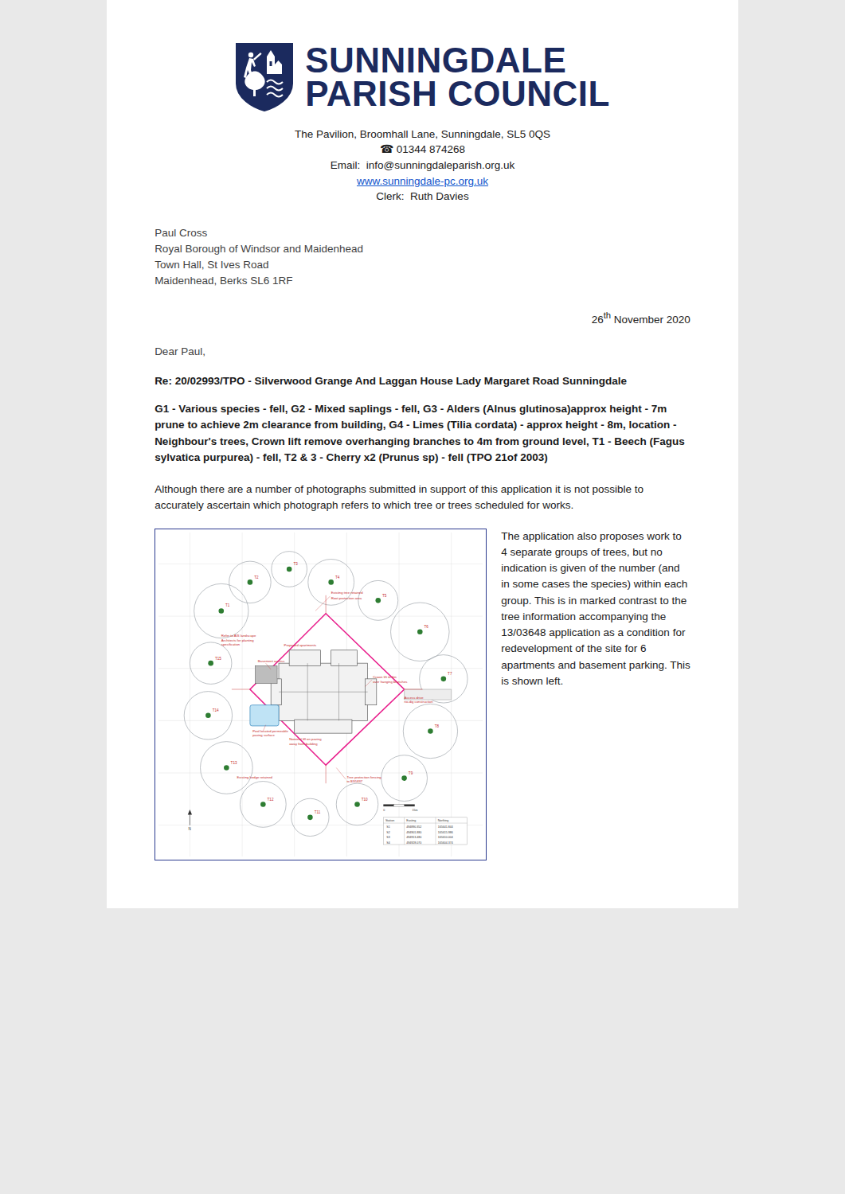SUNNINGDALE PARISH COUNCIL
The Pavilion, Broomhall Lane, Sunningdale, SL5 0QS
☎ 01344 874268
Email: info@sunningdaleparish.org.uk
www.sunningdale-pc.org.uk
Clerk: Ruth Davies
Paul Cross
Royal Borough of Windsor and Maidenhead
Town Hall, St Ives Road
Maidenhead, Berks SL6 1RF
26th November 2020
Dear Paul,
Re: 20/02993/TPO - Silverwood Grange And Laggan House Lady Margaret Road Sunningdale
G1 - Various species - fell, G2 - Mixed saplings - fell, G3 - Alders (Alnus glutinosa)approx height - 7m prune to achieve 2m clearance from building, G4 - Limes (Tilia cordata) - approx height - 8m, location - Neighbour's trees, Crown lift remove overhanging branches to 4m from ground level, T1 - Beech (Fagus sylvatica purpurea) - fell, T2 & 3 - Cherry x2 (Prunus sp) - fell (TPO 21of 2003)
Although there are a number of photographs submitted in support of this application it is not possible to accurately ascertain which photograph refers to which tree or trees scheduled for works.
T1 T2 T3 T4 T5 T6 T7 T8 T9 T10 T11 T12 T13 T14 T15 Existing tree retained Root protection area Basement access Proposed apartments Crown lift to 4m over hanging branches Pool located permeable paving surface Nominal fill on paving away from building Access drive no-dig construction Refer to AIS landscape Architects for planting specification Tree protection fencing to BS5837 Existing hedge retained N Station Easting Northing S1494890.352165641.844 S2494901.880165615.986 S3494913.480165610.004 S4494928.070165604.374 0 15m
The application also proposes work to 4 separate groups of trees, but no indication is given of the number (and in some cases the species) within each group. This is in marked contrast to the tree information accompanying the 13/03648 application as a condition for redevelopment of the site for 6 apartments and basement parking. This is shown left.